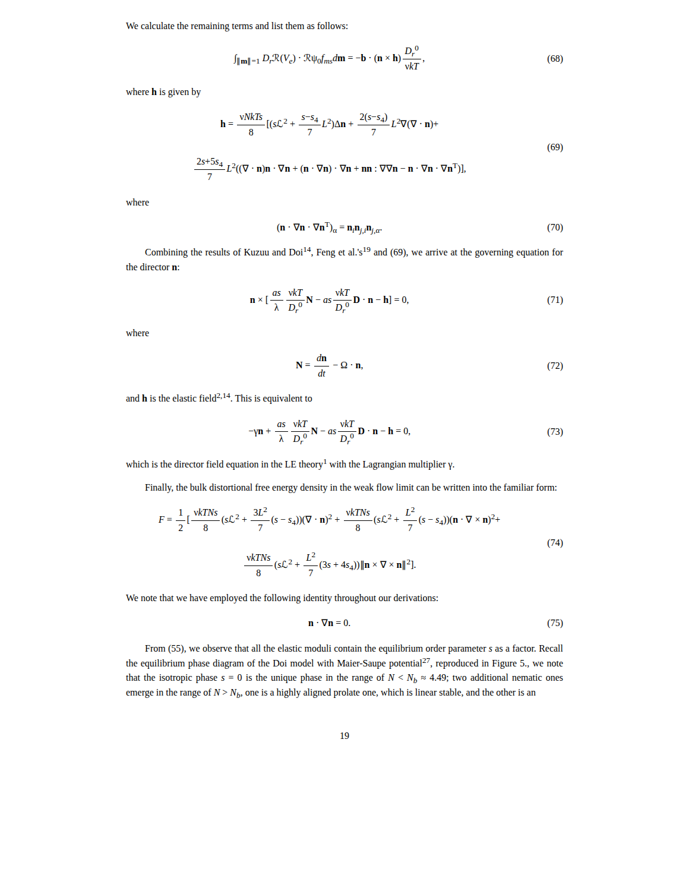We calculate the remaining terms and list them as follows:
∫∥m∥=1 Dr ℛ(Ve) · ℛψ0fms dm = −b · (n × h)Dr0 νkT,
(68)
where h is given by
h = νNkTs 8[(s ℒ2 + s−s47 L2)Δn + 2(s−s4) 7 L2∇(∇ · n)+
2s+5s47 L2((∇ · n)n · ∇n + (n · ∇n) · ∇n + nn : ∇∇n − n · ∇n · ∇nT)],
(69)
where
(n · ∇n · ∇nT)α = ninj,inj,α.
(70)
Combining the results of Kuzuu and Doi14, Feng et al.'s19 and (69), we arrive at the governing equation for the director n:
n × [as λ νkT Dr0 N − as νkT Dr0 D · n − h] = 0,
(71)
where
N = dn dt − Ω · n,
(72)
and h is the elastic field2,14. This is equivalent to
−γn + as λ νkT Dr0 N − as νkT Dr0 D · n − h = 0,
(73)
which is the director field equation in the LE theory1 with the Lagrangian multiplier γ.
Finally, the bulk distortional free energy density in the weak flow limit can be written into the familiar form:
F = 12[νkTNs 8(s ℒ2 + 3L27(s − s4))(∇ · n)2 + νkTNs 8(s ℒ2 + L27(s − s4))(n · ∇ × n)2+
νkTNs 8(s ℒ2 + L27(3s + 4s4))∥n × ∇ × n∥2].
(74)
We note that we have employed the following identity throughout our derivations:
n · ∇n = 0.
(75)
From (55), we observe that all the elastic moduli contain the equilibrium order parameter s as a factor. Recall the equilibrium phase diagram of the Doi model with Maier-Saupe potential27, reproduced in Figure 5., we note that the isotropic phase s = 0 is the unique phase in the range of N < Nb ≈ 4.49; two additional nematic ones emerge in the range of N > Nb, one is a highly aligned prolate one, which is linear stable, and the other is an
19